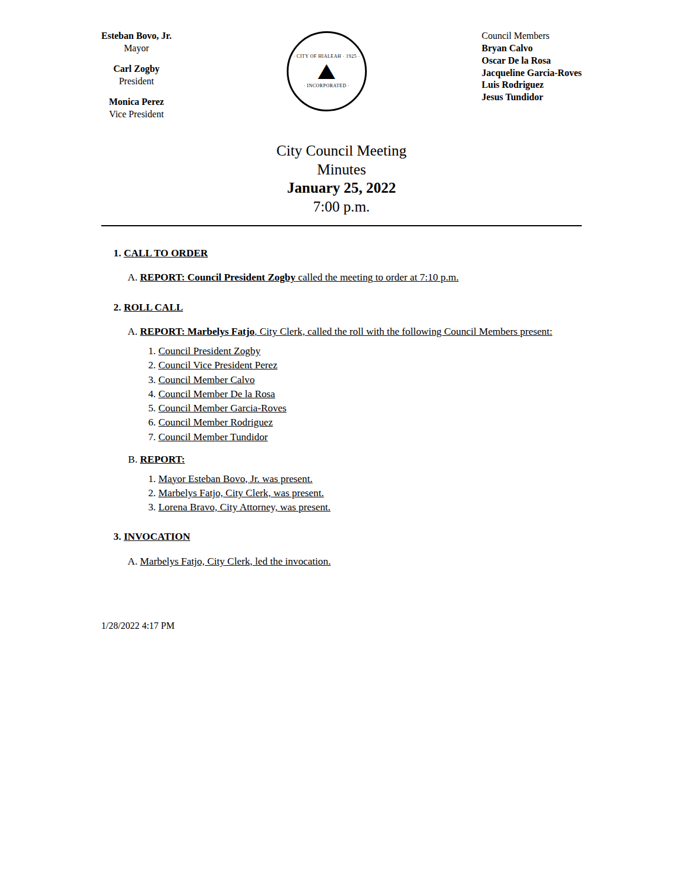Esteban Bovo, Jr.
Mayor
Carl Zogby
President
Monica Perez
Vice President
· CITY OF HIALEAH · 1925 ·
⛰
· INCORPORATED ·
Council Members
Bryan Calvo
Oscar De la Rosa
Jacqueline Garcia-Roves
Luis Rodriguez
Jesus Tundidor
City Council Meeting
Minutes
January 25, 2022
7:00 p.m.
CALL TO ORDER
REPORT: Council President Zogby called the meeting to order at 7:10 p.m.
ROLL CALL
REPORT: Marbelys Fatjo, City Clerk, called the roll with the following Council Members present:
Council President Zogby
Council Vice President Perez
Council Member Calvo
Council Member De la Rosa
Council Member Garcia-Roves
Council Member Rodriguez
Council Member Tundidor
REPORT:
Mayor Esteban Bovo, Jr. was present.
Marbelys Fatjo, City Clerk, was present.
Lorena Bravo, City Attorney, was present.
INVOCATION
Marbelys Fatjo, City Clerk, led the invocation.
1/28/2022 4:17 PM